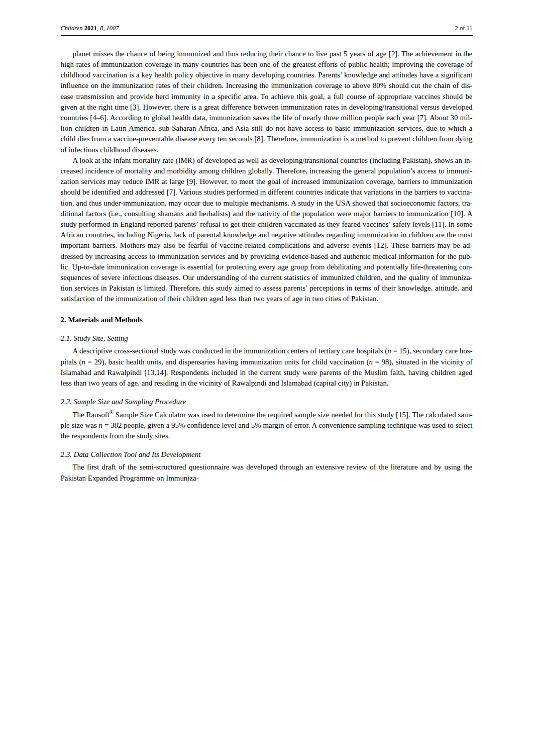Children 2021, 8, 1007
2 of 11
planet misses the chance of being immunized and thus reducing their chance to live past 5 years of age [2]. The achievement in the high rates of immunization coverage in many countries has been one of the greatest efforts of public health; improving the coverage of childhood vaccination is a key health policy objective in many developing countries. Parents’ knowledge and attitudes have a significant influence on the immunization rates of their children. Increasing the immunization coverage to above 80% should cut the chain of disease transmission and provide herd immunity in a specific area. To achieve this goal, a full course of appropriate vaccines should be given at the right time [3]. However, there is a great difference between immunization rates in developing/transitional versus developed countries [4–6]. According to global health data, immunization saves the life of nearly three million people each year [7]. About 30 million children in Latin America, sub-Saharan Africa, and Asia still do not have access to basic immunization services, due to which a child dies from a vaccine-preventable disease every ten seconds [8]. Therefore, immunization is a method to prevent children from dying of infectious childhood diseases.
A look at the infant mortality rate (IMR) of developed as well as developing/transitional countries (including Pakistan), shows an increased incidence of mortality and morbidity among children globally. Therefore, increasing the general population’s access to immunization services may reduce IMR at large [9]. However, to meet the goal of increased immunization coverage, barriers to immunization should be identified and addressed [7]. Various studies performed in different countries indicate that variations in the barriers to vaccination, and thus under-immunization, may occur due to multiple mechanisms. A study in the USA showed that socioeconomic factors, traditional factors (i.e., consulting shamans and herbalists) and the nativity of the population were major barriers to immunization [10]. A study performed in England reported parents’ refusal to get their children vaccinated as they feared vaccines’ safety levels [11]. In some African countries, including Nigeria, lack of parental knowledge and negative attitudes regarding immunization in children are the most important barriers. Mothers may also be fearful of vaccine-related complications and adverse events [12]. These barriers may be addressed by increasing access to immunization services and by providing evidence-based and authentic medical information for the public. Up-to-date immunization coverage is essential for protecting every age group from debilitating and potentially life-threatening consequences of severe infectious diseases. Our understanding of the current statistics of immunized children, and the quality of immunization services in Pakistan is limited. Therefore, this study aimed to assess parents’ perceptions in terms of their knowledge, attitude, and satisfaction of the immunization of their children aged less than two years of age in two cities of Pakistan.
2. Materials and Methods
2.1. Study Site, Setting
A descriptive cross-sectional study was conducted in the immunization centers of tertiary care hospitals (n = 15), secondary care hospitals (n = 29), basic health units, and dispensaries having immunization units for child vaccination (n = 98), situated in the vicinity of Islamabad and Rawalpindi [13,14]. Respondents included in the current study were parents of the Muslim faith, having children aged less than two years of age, and residing in the vicinity of Rawalpindi and Islamabad (capital city) in Pakistan.
2.2. Sample Size and Sampling Procedure
The Raosoft® Sample Size Calculator was used to determine the required sample size needed for this study [15]. The calculated sample size was n = 382 people, given a 95% confidence level and 5% margin of error. A convenience sampling technique was used to select the respondents from the study sites.
2.3. Data Collection Tool and Its Development
The first draft of the semi-structured questionnaire was developed through an extensive review of the literature and by using the Pakistan Expanded Programme on Immuniza-